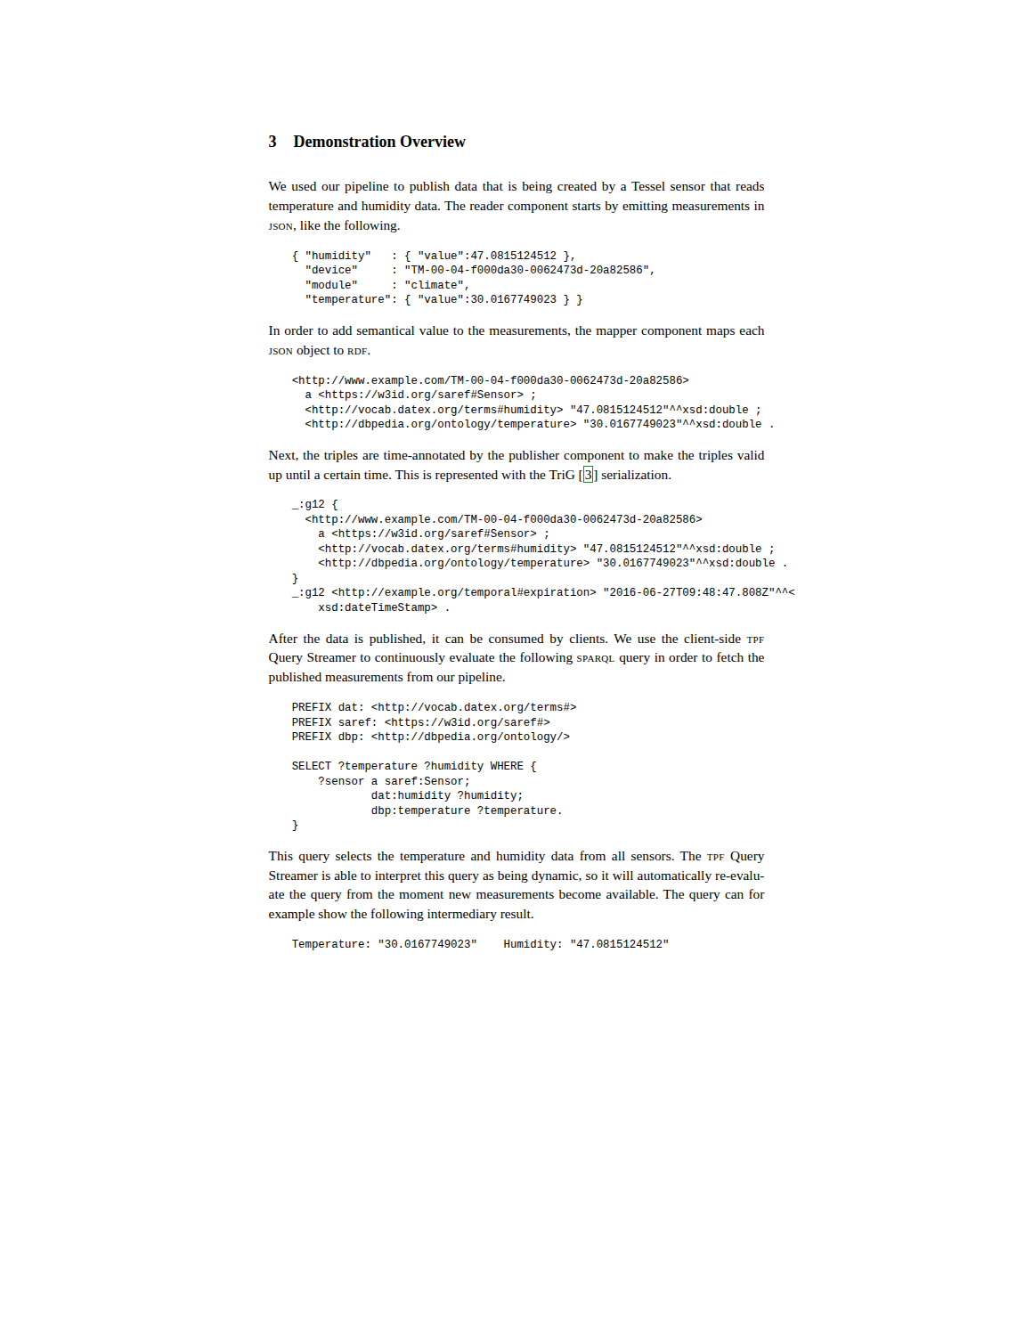3 Demonstration Overview
We used our pipeline to publish data that is being created by a Tessel sensor that reads temperature and humidity data. The reader component starts by emitting measurements in json, like the following.
{ "humidity"   : { "value":47.0815124512 },
  "device"     : "TM-00-04-f000da30-0062473d-20a82586",
  "module"     : "climate",
  "temperature": { "value":30.0167749023 } }
In order to add semantical value to the measurements, the mapper component maps each json object to rdf.
<http://www.example.com/TM-00-04-f000da30-0062473d-20a82586>
  a <https://w3id.org/saref#Sensor> ;
  <http://vocab.datex.org/terms#humidity> "47.0815124512"^^xsd:double ;
  <http://dbpedia.org/ontology/temperature> "30.0167749023"^^xsd:double .
Next, the triples are time-annotated by the publisher component to make the triples valid up until a certain time. This is represented with the TriG [3] serialization.
_:g12 {
  <http://www.example.com/TM-00-04-f000da30-0062473d-20a82586>
    a <https://w3id.org/saref#Sensor> ;
    <http://vocab.datex.org/terms#humidity> "47.0815124512"^^xsd:double ;
    <http://dbpedia.org/ontology/temperature> "30.0167749023"^^xsd:double .
}
_:g12 <http://example.org/temporal#expiration> "2016-06-27T09:48:47.808Z"^^<
    xsd:dateTimeStamp> .
After the data is published, it can be consumed by clients. We use the client-side tpf Query Streamer to continuously evaluate the following sparql query in order to fetch the published measurements from our pipeline.
PREFIX dat: <http://vocab.datex.org/terms#>
PREFIX saref: <https://w3id.org/saref#>
PREFIX dbp: <http://dbpedia.org/ontology/>

SELECT ?temperature ?humidity WHERE {
    ?sensor a saref:Sensor;
            dat:humidity ?humidity;
            dbp:temperature ?temperature.
}
This query selects the temperature and humidity data from all sensors. The tpf Query Streamer is able to interpret this query as being dynamic, so it will automatically re-evaluate the query from the moment new measurements become available. The query can for example show the following intermediary result.
Temperature: "30.0167749023"    Humidity: "47.0815124512"